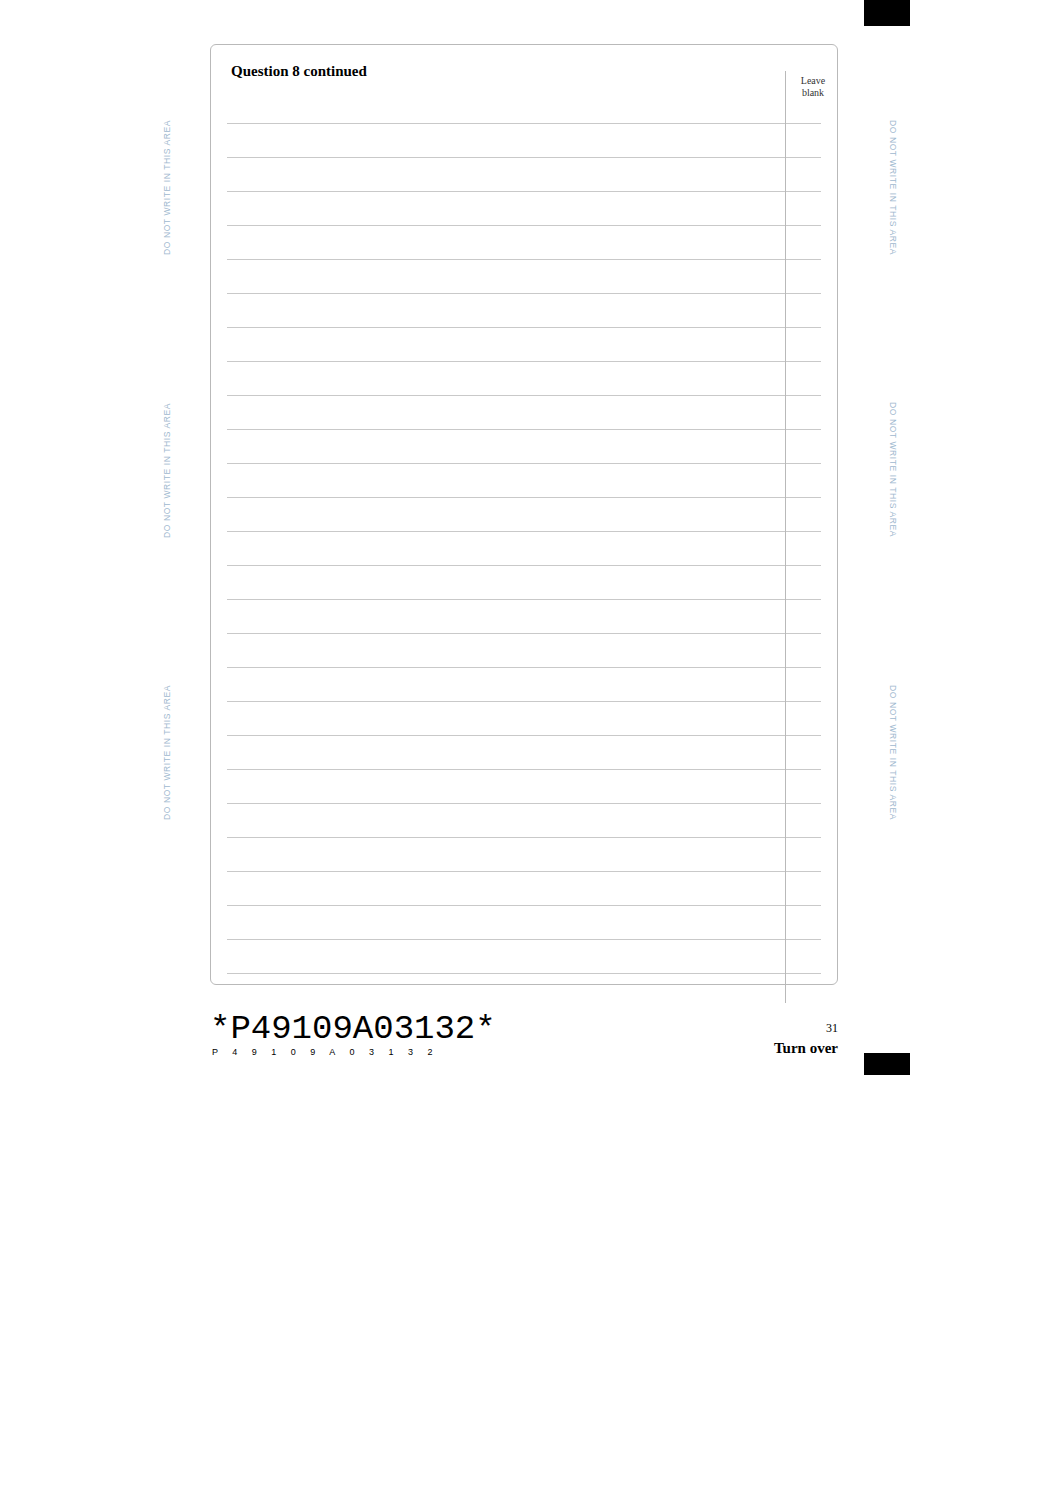DO NOT WRITE IN THIS AREA DO NOT WRITE IN THIS AREA DO NOT WRITE IN THIS AREA
DO NOT WRITE IN THIS AREA DO NOT WRITE IN THIS AREA DO NOT WRITE IN THIS AREA
Leave
blank
Question 8 continued
*P49109A03132*
P 4 9 1 0 9 A 0 3 1 3 2
31
Turn over